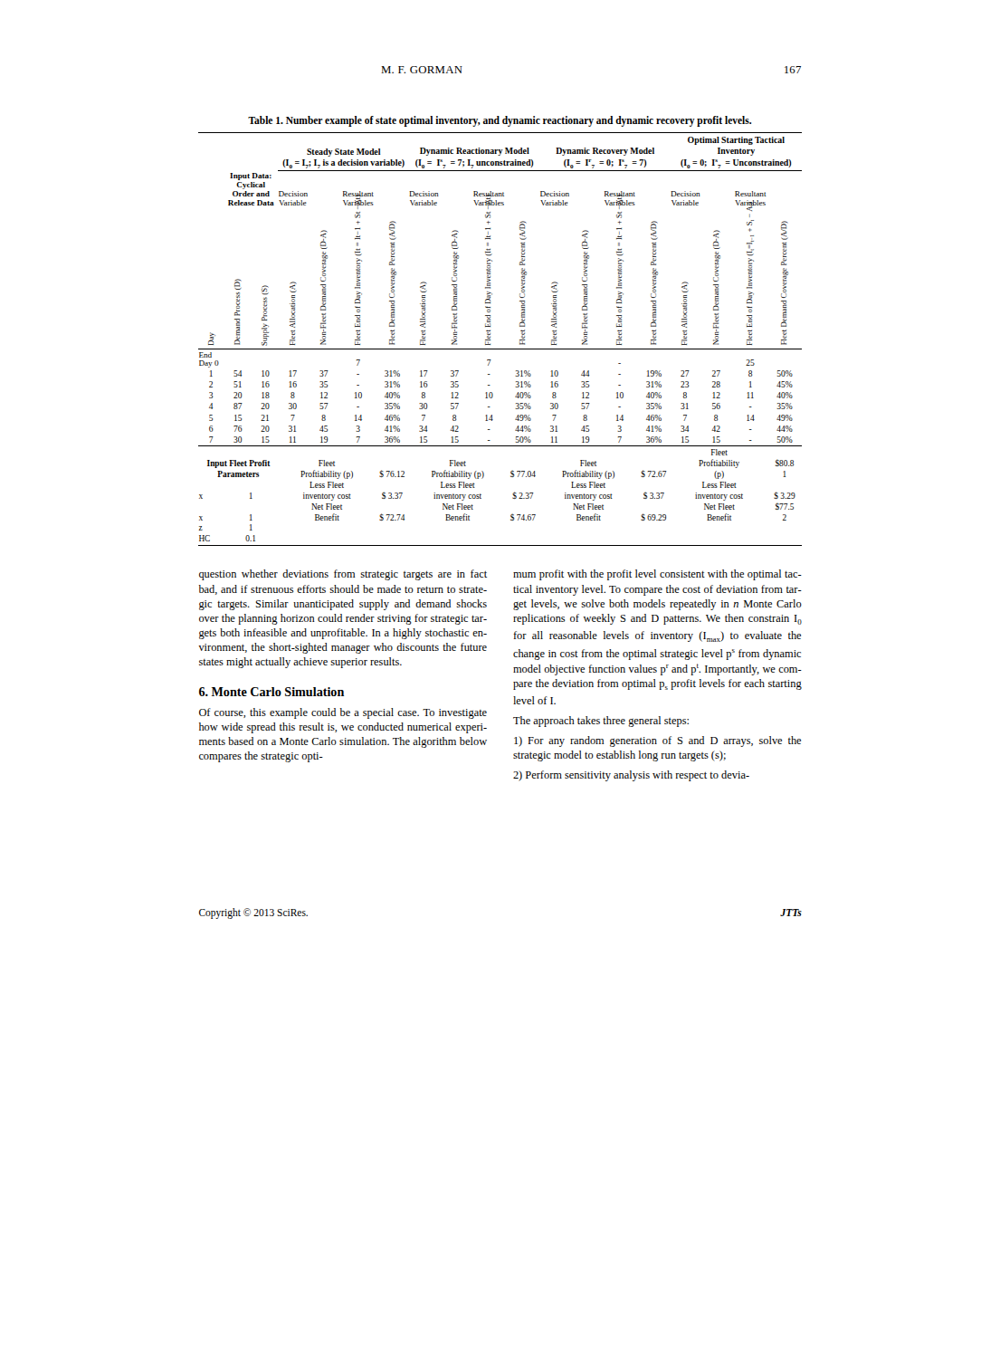M. F. GORMAN 167
Table 1. Number example of state optimal inventory, and dynamic reactionary and dynamic recovery profit levels.
| | Steady State Model (I 0 = I 7 ; I 7 is a decision variable) | Dynamic Reactionary Model (I 0 = I s 7 = 7; I 7 unconstrained) | Dynamic Recovery Model (I 0 = I r 7 = 0; I s 7 = 7) | Optimal Starting Tactical Inventory (I 0 = 0; I s 7 = Unconstrained) |
| | Input Data: Cyclical Order and Release Data | Decision Variable | Resultant Variables | Decision Variable | Resultant Variables | Decision Variable | Resultant Variables | Decision Variable | Resultant Variables |
| Day | Demand Process (D) | Supply Process (S) | Fleet Allocation (A) | Non-Fleet Demand Coverage (D-A) | Fleet End of Day Inventory (It = It−1 + St −At) | Fleet Demand Coverage Percent (A/D) | Fleet Allocation (A) | Non-Fleet Demand Coverage (D-A) | Fleet End of Day Inventory (It = It−1 + St −At) | Fleet Demand Coverage Percent (A/D) | Fleet Allocation (A) | Non-Fleet Demand Coverage (D-A) | Fleet End of Day Inventory (It = It−1 + St −At) | Fleet Demand Coverage Percent (A/D) | Fleet Allocation (A) | Non-Fleet Demand Coverage (D-A) | Fleet End of Day Inventory (I t =I t−1 + S t − A t ) | Fleet Demand Coverage Percent (A/D) |
| End Day 0 | | | | | 7 | | | | 7 | | | | - | | | | 25 | |
| 1 | 54 | 10 | 17 | 37 | - | 31% | 17 | 37 | - | 31% | 10 | 44 | - | 19% | 27 | 27 | 8 | 50% |
| 2 | 51 | 16 | 16 | 35 | - | 31% | 16 | 35 | - | 31% | 16 | 35 | - | 31% | 23 | 28 | 1 | 45% |
| 3 | 20 | 18 | 8 | 12 | 10 | 40% | 8 | 12 | 10 | 40% | 8 | 12 | 10 | 40% | 8 | 12 | 11 | 40% |
| 4 | 87 | 20 | 30 | 57 | - | 35% | 30 | 57 | - | 35% | 30 | 57 | - | 35% | 31 | 56 | - | 35% |
| 5 | 15 | 21 | 7 | 8 | 14 | 46% | 7 | 8 | 14 | 49% | 7 | 8 | 14 | 46% | 7 | 8 | 14 | 49% |
| 6 | 76 | 20 | 31 | 45 | 3 | 41% | 34 | 42 | - | 44% | 31 | 45 | 3 | 41% | 34 | 42 | - | 44% |
| 7 | 30 | 15 | 11 | 19 | 7 | 36% | 15 | 15 | - | 50% | 11 | 19 | 7 | 36% | 15 | 15 | - | 50% |
| Input Fleet Profit Parameters | Fleet Proftiability (p) | $ 76.12 | Fleet Proftiability (p) | $ 77.04 | Fleet Proftiability (p) | $ 72.67 | Fleet Proftiability (p) | $80.8 1 |
| x | 1 | Less Fleet inventory cost | $ 3.37 | Less Fleet inventory cost | $ 2.37 | Less Fleet inventory cost | $ 3.37 | Less Fleet inventory cost | $ 3.29 |
| x | 1 | Net Fleet Benefit | $ 72.74 | Net Fleet Benefit | $ 74.67 | Net Fleet Benefit | $ 69.29 | Net Fleet Benefit | $77.5 2 |
| z | 1 | |
| HC | 0.1 | |
question whether deviations from strategic targets are in fact bad, and if strenuous efforts should be made to return to strategic targets. Similar unanticipated supply and demand shocks over the planning horizon could render striving for strategic targets both infeasible and unprofitable. In a highly stochastic environment, the short-sighted manager who discounts the future states might actually achieve superior results.
6. Monte Carlo Simulation
Of course, this example could be a special case. To investigate how wide spread this result is, we conducted numerical experiments based on a Monte Carlo simulation. The algorithm below compares the strategic opti-
mum profit with the profit level consistent with the optimal tactical inventory level. To compare the cost of deviation from target levels, we solve both models repeatedly in n Monte Carlo replications of weekly S and D patterns. We then constrain I0 for all reasonable levels of inventory (Imax) to evaluate the change in cost from the optimal strategic level ps from dynamic model objective function values pr and pt. Importantly, we compare the deviation from optimal ps profit levels for each starting level of I.
The approach takes three general steps:
1) For any random generation of S and D arrays, solve the strategic model to establish long run targets (s);
2) Perform sensitivity analysis with respect to devia-
Copyright © 2013 SciRes. JTTs